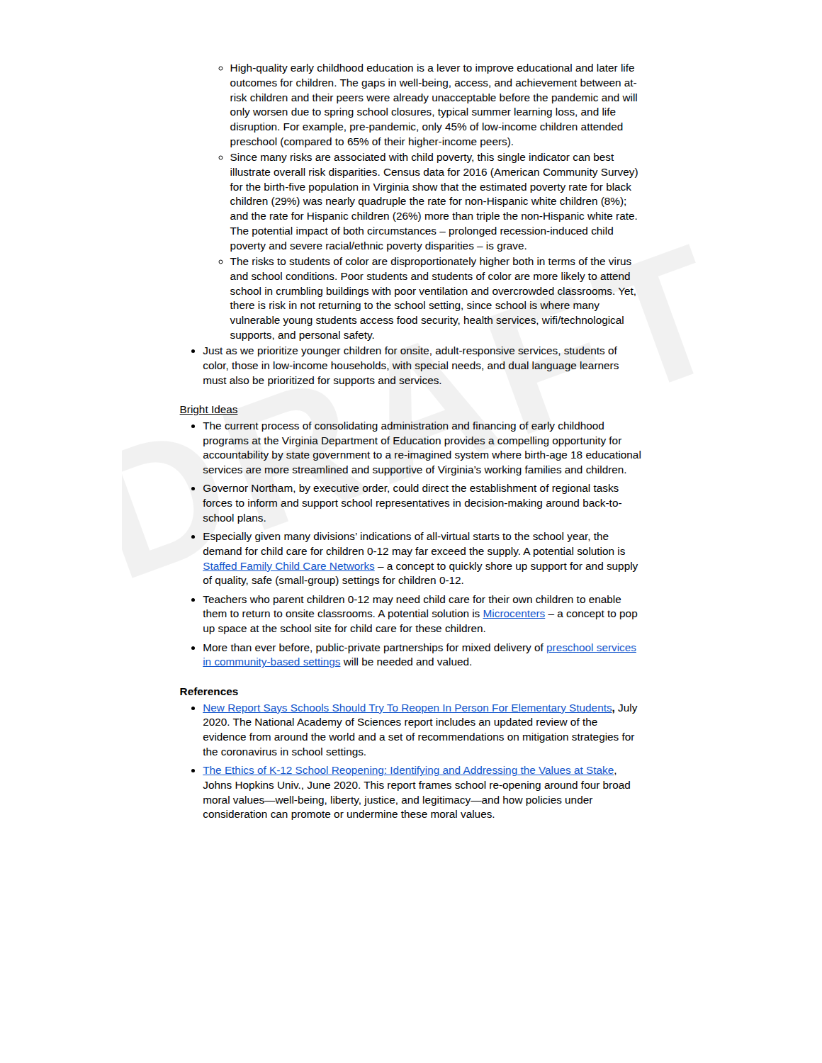DRAFT
High-quality early childhood education is a lever to improve educational and later life outcomes for children. The gaps in well-being, access, and achievement between at-risk children and their peers were already unacceptable before the pandemic and will only worsen due to spring school closures, typical summer learning loss, and life disruption. For example, pre-pandemic, only 45% of low-income children attended preschool (compared to 65% of their higher-income peers).
Since many risks are associated with child poverty, this single indicator can best illustrate overall risk disparities. Census data for 2016 (American Community Survey) for the birth-five population in Virginia show that the estimated poverty rate for black children (29%) was nearly quadruple the rate for non-Hispanic white children (8%); and the rate for Hispanic children (26%) more than triple the non-Hispanic white rate. The potential impact of both circumstances – prolonged recession-induced child poverty and severe racial/ethnic poverty disparities – is grave.
The risks to students of color are disproportionately higher both in terms of the virus and school conditions. Poor students and students of color are more likely to attend school in crumbling buildings with poor ventilation and overcrowded classrooms. Yet, there is risk in not returning to the school setting, since school is where many vulnerable young students access food security, health services, wifi/technological supports, and personal safety.
Just as we prioritize younger children for onsite, adult-responsive services, students of color, those in low-income households, with special needs, and dual language learners must also be prioritized for supports and services.
Bright Ideas
The current process of consolidating administration and financing of early childhood programs at the Virginia Department of Education provides a compelling opportunity for accountability by state government to a re-imagined system where birth-age 18 educational services are more streamlined and supportive of Virginia’s working families and children.
Governor Northam, by executive order, could direct the establishment of regional tasks forces to inform and support school representatives in decision-making around back-to-school plans.
Especially given many divisions’ indications of all-virtual starts to the school year, the demand for child care for children 0-12 may far exceed the supply. A potential solution is Staffed Family Child Care Networks – a concept to quickly shore up support for and supply of quality, safe (small-group) settings for children 0-12.
Teachers who parent children 0-12 may need child care for their own children to enable them to return to onsite classrooms. A potential solution is Microcenters – a concept to pop up space at the school site for child care for these children.
More than ever before, public-private partnerships for mixed delivery of preschool services in community-based settings will be needed and valued.
References
New Report Says Schools Should Try To Reopen In Person For Elementary Students, July 2020. The National Academy of Sciences report includes an updated review of the evidence from around the world and a set of recommendations on mitigation strategies for the coronavirus in school settings.
The Ethics of K-12 School Reopening: Identifying and Addressing the Values at Stake, Johns Hopkins Univ., June 2020. This report frames school re-opening around four broad moral values—well-being, liberty, justice, and legitimacy—and how policies under consideration can promote or undermine these moral values.